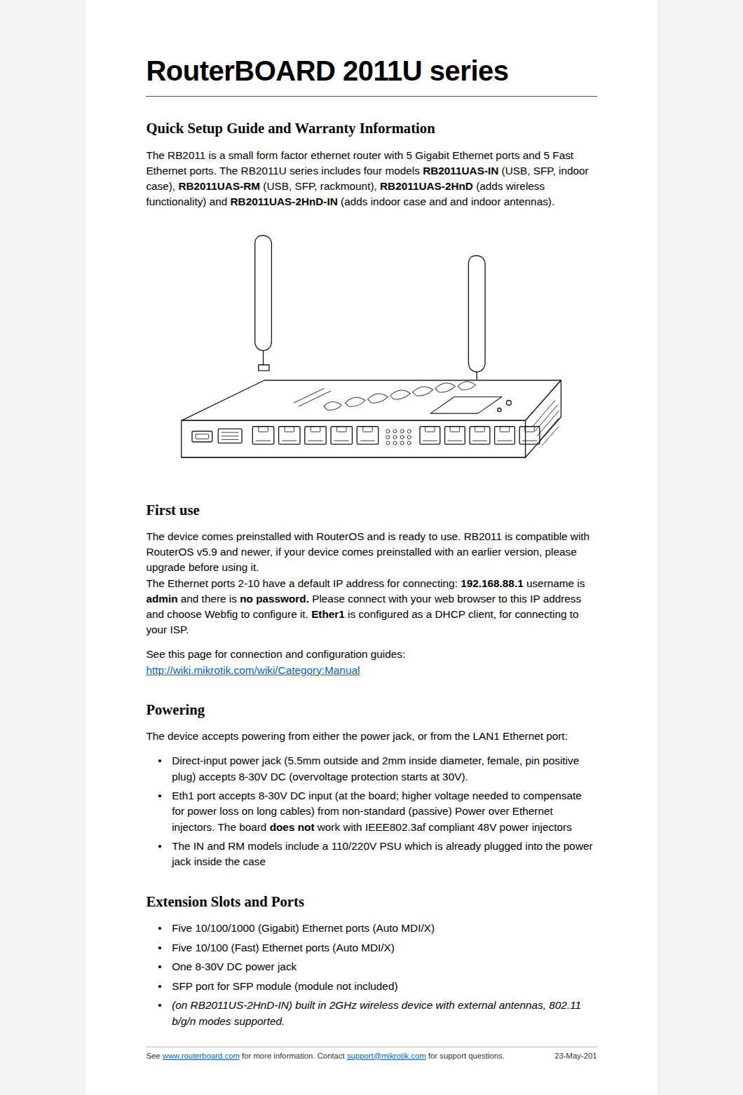RouterBOARD 2011U series
Quick Setup Guide and Warranty Information
The RB2011 is a small form factor ethernet router with 5 Gigabit Ethernet ports and 5 Fast Ethernet ports. The RB2011U series includes four models RB2011UAS-IN (USB, SFP, indoor case), RB2011UAS-RM (USB, SFP, rackmount), RB2011UAS-2HnD (adds wireless functionality) and RB2011UAS-2HnD-IN (adds indoor case and and indoor antennas).
First use
The device comes preinstalled with RouterOS and is ready to use. RB2011 is compatible with RouterOS v5.9 and newer, if your device comes preinstalled with an earlier version, please upgrade before using it.
The Ethernet ports 2-10 have a default IP address for connecting: 192.168.88.1 username is admin and there is no password. Please connect with your web browser to this IP address and choose Webfig to configure it. Ether1 is configured as a DHCP client, for connecting to your ISP.
See this page for connection and configuration guides: http://wiki.mikrotik.com/wiki/Category:Manual
Powering
The device accepts powering from either the power jack, or from the LAN1 Ethernet port:
Direct-input power jack (5.5mm outside and 2mm inside diameter, female, pin positive plug) accepts 8-30V DC (overvoltage protection starts at 30V).
Eth1 port accepts 8-30V DC input (at the board; higher voltage needed to compensate for power loss on long cables) from non-standard (passive) Power over Ethernet injectors. The board does not work with IEEE802.3af compliant 48V power injectors
The IN and RM models include a 110/220V PSU which is already plugged into the power jack inside the case
Extension Slots and Ports
Five 10/100/1000 (Gigabit) Ethernet ports (Auto MDI/X)
Five 10/100 (Fast) Ethernet ports (Auto MDI/X)
One 8-30V DC power jack
SFP port for SFP module (module not included)
(on RB2011US-2HnD-IN) built in 2GHz wireless device with external antennas, 802.11 b/g/n modes supported.
See www.routerboard.com for more information. Contact support@mikrotik.com for support questions. 23-May-201